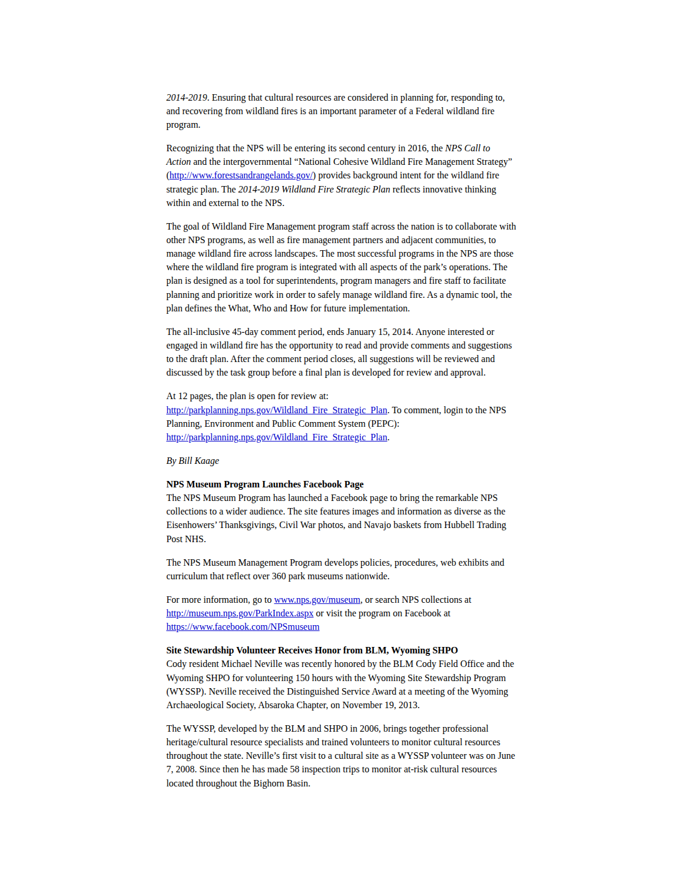2014-2019. Ensuring that cultural resources are considered in planning for, responding to, and recovering from wildland fires is an important parameter of a Federal wildland fire program.
Recognizing that the NPS will be entering its second century in 2016, the NPS Call to Action and the intergovernmental “National Cohesive Wildland Fire Management Strategy” (http://www.forestsandrangelands.gov/) provides background intent for the wildland fire strategic plan. The 2014-2019 Wildland Fire Strategic Plan reflects innovative thinking within and external to the NPS.
The goal of Wildland Fire Management program staff across the nation is to collaborate with other NPS programs, as well as fire management partners and adjacent communities, to manage wildland fire across landscapes. The most successful programs in the NPS are those where the wildland fire program is integrated with all aspects of the park’s operations. The plan is designed as a tool for superintendents, program managers and fire staff to facilitate planning and prioritize work in order to safely manage wildland fire. As a dynamic tool, the plan defines the What, Who and How for future implementation.
The all-inclusive 45-day comment period, ends January 15, 2014. Anyone interested or engaged in wildland fire has the opportunity to read and provide comments and suggestions to the draft plan. After the comment period closes, all suggestions will be reviewed and discussed by the task group before a final plan is developed for review and approval.
At 12 pages, the plan is open for review at: http://parkplanning.nps.gov/Wildland_Fire_Strategic_Plan. To comment, login to the NPS Planning, Environment and Public Comment System (PEPC): http://parkplanning.nps.gov/Wildland_Fire_Strategic_Plan.
By Bill Kaage
NPS Museum Program Launches Facebook Page
The NPS Museum Program has launched a Facebook page to bring the remarkable NPS collections to a wider audience. The site features images and information as diverse as the Eisenhowers’ Thanksgivings, Civil War photos, and Navajo baskets from Hubbell Trading Post NHS.
The NPS Museum Management Program develops policies, procedures, web exhibits and curriculum that reflect over 360 park museums nationwide.
For more information, go to www.nps.gov/museum, or search NPS collections at http://museum.nps.gov/ParkIndex.aspx or visit the program on Facebook at https://www.facebook.com/NPSmuseum
Site Stewardship Volunteer Receives Honor from BLM, Wyoming SHPO
Cody resident Michael Neville was recently honored by the BLM Cody Field Office and the Wyoming SHPO for volunteering 150 hours with the Wyoming Site Stewardship Program (WYSSP). Neville received the Distinguished Service Award at a meeting of the Wyoming Archaeological Society, Absaroka Chapter, on November 19, 2013.
The WYSSP, developed by the BLM and SHPO in 2006, brings together professional heritage/cultural resource specialists and trained volunteers to monitor cultural resources throughout the state. Neville’s first visit to a cultural site as a WYSSP volunteer was on June 7, 2008. Since then he has made 58 inspection trips to monitor at-risk cultural resources located throughout the Bighorn Basin.